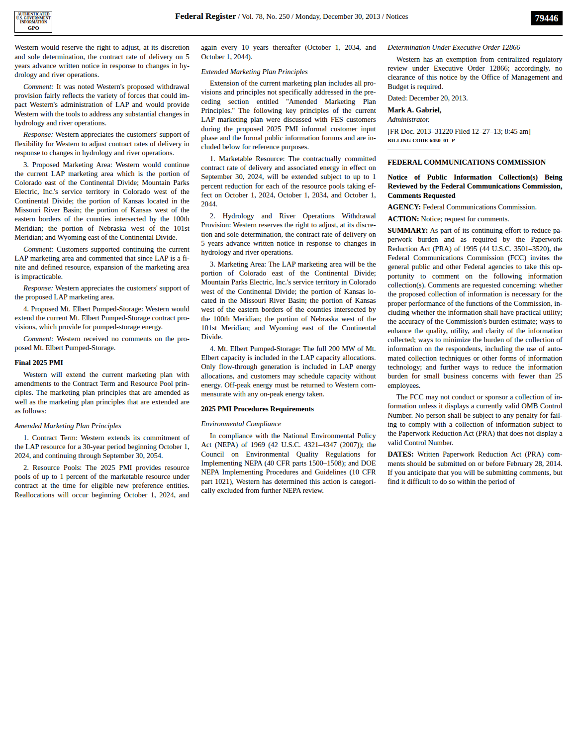AUTHENTICATED
U.S. GOVERNMENT
INFORMATION
GPO
Federal Register / Vol. 78, No. 250 / Monday, December 30, 2013 / Notices
79446
Western would reserve the right to adjust, at its discretion and sole determination, the contract rate of delivery on 5 years advance written notice in response to changes in hydrology and river operations.
Comment: It was noted Western's proposed withdrawal provision fairly reflects the variety of forces that could impact Western's administration of LAP and would provide Western with the tools to address any substantial changes in hydrology and river operations.
Response: Western appreciates the customers' support of flexibility for Western to adjust contract rates of delivery in response to changes in hydrology and river operations.
3. Proposed Marketing Area: Western would continue the current LAP marketing area which is the portion of Colorado east of the Continental Divide; Mountain Parks Electric, Inc.'s service territory in Colorado west of the Continental Divide; the portion of Kansas located in the Missouri River Basin; the portion of Kansas west of the eastern borders of the counties intersected by the 100th Meridian; the portion of Nebraska west of the 101st Meridian; and Wyoming east of the Continental Divide.
Comment: Customers supported continuing the current LAP marketing area and commented that since LAP is a finite and defined resource, expansion of the marketing area is impracticable.
Response: Western appreciates the customers' support of the proposed LAP marketing area.
4. Proposed Mt. Elbert Pumped-Storage: Western would extend the current Mt. Elbert Pumped-Storage contract provisions, which provide for pumped-storage energy.
Comment: Western received no comments on the proposed Mt. Elbert Pumped-Storage.
Final 2025 PMI
Western will extend the current marketing plan with amendments to the Contract Term and Resource Pool principles. The marketing plan principles that are amended as well as the marketing plan principles that are extended are as follows:
Amended Marketing Plan Principles
1. Contract Term: Western extends its commitment of the LAP resource for a 30-year period beginning October 1, 2024, and continuing through September 30, 2054.
2. Resource Pools: The 2025 PMI provides resource pools of up to 1 percent of the marketable resource under contract at the time for eligible new preference entities. Reallocations will occur beginning October 1, 2024, and again every 10 years thereafter (October 1, 2034, and October 1, 2044).
Extended Marketing Plan Principles
Extension of the current marketing plan includes all provisions and principles not specifically addressed in the preceding section entitled ''Amended Marketing Plan Principles.'' The following key principles of the current LAP marketing plan were discussed with FES customers during the proposed 2025 PMI informal customer input phase and the formal public information forums and are included below for reference purposes.
1. Marketable Resource: The contractually committed contract rate of delivery and associated energy in effect on September 30, 2024, will be extended subject to up to 1 percent reduction for each of the resource pools taking effect on October 1, 2024, October 1, 2034, and October 1, 2044.
2. Hydrology and River Operations Withdrawal Provision: Western reserves the right to adjust, at its discretion and sole determination, the contract rate of delivery on 5 years advance written notice in response to changes in hydrology and river operations.
3. Marketing Area: The LAP marketing area will be the portion of Colorado east of the Continental Divide; Mountain Parks Electric, Inc.'s service territory in Colorado west of the Continental Divide; the portion of Kansas located in the Missouri River Basin; the portion of Kansas west of the eastern borders of the counties intersected by the 100th Meridian; the portion of Nebraska west of the 101st Meridian; and Wyoming east of the Continental Divide.
4. Mt. Elbert Pumped-Storage: The full 200 MW of Mt. Elbert capacity is included in the LAP capacity allocations. Only flow-through generation is included in LAP energy allocations, and customers may schedule capacity without energy. Off-peak energy must be returned to Western commensurate with any on-peak energy taken.
2025 PMI Procedures Requirements
Environmental Compliance
In compliance with the National Environmental Policy Act (NEPA) of 1969 (42 U.S.C. 4321–4347 (2007)); the Council on Environmental Quality Regulations for Implementing NEPA (40 CFR parts 1500–1508); and DOE NEPA Implementing Procedures and Guidelines (10 CFR part 1021), Western has determined this action is categorically excluded from further NEPA review.
Determination Under Executive Order 12866
Western has an exemption from centralized regulatory review under Executive Order 12866; accordingly, no clearance of this notice by the Office of Management and Budget is required.
Dated: December 20, 2013.
Mark A. Gabriel,
Administrator.
[FR Doc. 2013–31220 Filed 12–27–13; 8:45 am]
BILLING CODE 6450–01–P
FEDERAL COMMUNICATIONS COMMISSION
Notice of Public Information Collection(s) Being Reviewed by the Federal Communications Commission, Comments Requested
AGENCY: Federal Communications Commission.
ACTION: Notice; request for comments.
SUMMARY: As part of its continuing effort to reduce paperwork burden and as required by the Paperwork Reduction Act (PRA) of 1995 (44 U.S.C. 3501–3520), the Federal Communications Commission (FCC) invites the general public and other Federal agencies to take this opportunity to comment on the following information collection(s). Comments are requested concerning: whether the proposed collection of information is necessary for the proper performance of the functions of the Commission, including whether the information shall have practical utility; the accuracy of the Commission's burden estimate; ways to enhance the quality, utility, and clarity of the information collected; ways to minimize the burden of the collection of information on the respondents, including the use of automated collection techniques or other forms of information technology; and further ways to reduce the information burden for small business concerns with fewer than 25 employees.
The FCC may not conduct or sponsor a collection of information unless it displays a currently valid OMB Control Number. No person shall be subject to any penalty for failing to comply with a collection of information subject to the Paperwork Reduction Act (PRA) that does not display a valid Control Number.
DATES: Written Paperwork Reduction Act (PRA) comments should be submitted on or before February 28, 2014. If you anticipate that you will be submitting comments, but find it difficult to do so within the period of